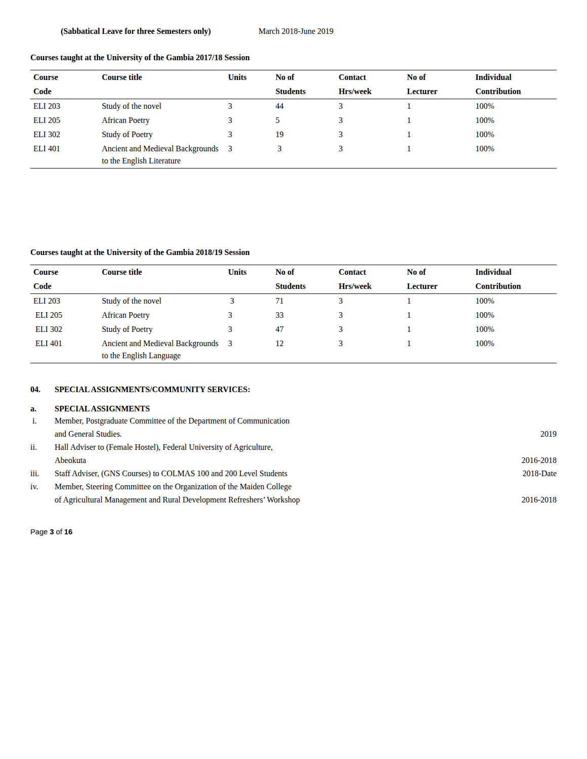(Sabbatical Leave for three Semesters only) March 2018-June 2019
Courses taught at the University of the Gambia 2017/18 Session
| Course | Course title | Units | No of | Contact | No of | Individual |
| --- | --- | --- | --- | --- | --- | --- |
| Code | | | Students | Hrs/week | Lecturer | Contribution |
| ELI 203 | Study of the novel | 3 | 44 | 3 | 1 | 100% |
| ELI 205 | African Poetry | 3 | 5 | 3 | 1 | 100% |
| ELI 302 | Study of Poetry | 3 | 19 | 3 | 1 | 100% |
| ELI 401 | Ancient and Medieval Backgrounds to the English Literature | 3 | 3 | 3 | 1 | 100% |
Courses taught at the University of the Gambia 2018/19 Session
| Course | Course title | Units | No of | Contact | No of | Individual |
| --- | --- | --- | --- | --- | --- | --- |
| Code | | | Students | Hrs/week | Lecturer | Contribution |
| ELI 203 | Study of the novel | 3 | 71 | 3 | 1 | 100% |
| ELI 205 | African Poetry | 3 | 33 | 3 | 1 | 100% |
| ELI 302 | Study of Poetry | 3 | 47 | 3 | 1 | 100% |
| ELI 401 | Ancient and Medieval Backgrounds to the English Language | 3 | 12 | 3 | 1 | 100% |
04. SPECIAL ASSIGNMENTS/COMMUNITY SERVICES:
a. SPECIAL ASSIGNMENTS
i. Member, Postgraduate Committee of the Department of Communication
and General Studies. 2019
ii. Hall Adviser to (Female Hostel), Federal University of Agriculture,
Abeokuta 2016-2018
iii. Staff Adviser, (GNS Courses) to COLMAS 100 and 200 Level Students 2018-Date
iv. Member, Steering Committee on the Organization of the Maiden College
of Agricultural Management and Rural Development Refreshers’ Workshop 2016-2018
Page 3 of 16